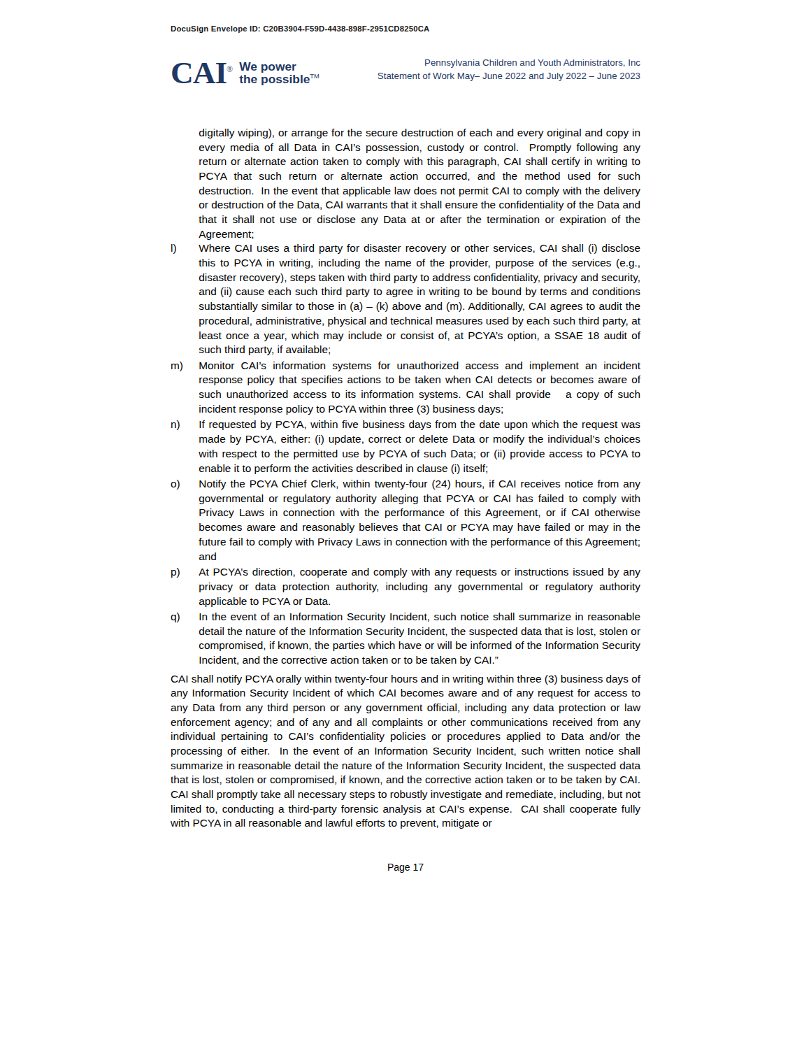DocuSign Envelope ID: C20B3904-F59D-4438-898F-2951CD8250CA
CAI®
We power
the possibleTM
Pennsylvania Children and Youth Administrators, Inc
Statement of Work May– June 2022 and July 2022 – June 2023
digitally wiping), or arrange for the secure destruction of each and every original and copy in every media of all Data in CAI’s possession, custody or control. Promptly following any return or alternate action taken to comply with this paragraph, CAI shall certify in writing to PCYA that such return or alternate action occurred, and the method used for such destruction. In the event that applicable law does not permit CAI to comply with the delivery or destruction of the Data, CAI warrants that it shall ensure the confidentiality of the Data and that it shall not use or disclose any Data at or after the termination or expiration of the Agreement;
l) Where CAI uses a third party for disaster recovery or other services, CAI shall (i) disclose this to PCYA in writing, including the name of the provider, purpose of the services (e.g., disaster recovery), steps taken with third party to address confidentiality, privacy and security, and (ii) cause each such third party to agree in writing to be bound by terms and conditions substantially similar to those in (a) – (k) above and (m). Additionally, CAI agrees to audit the procedural, administrative, physical and technical measures used by each such third party, at least once a year, which may include or consist of, at PCYA’s option, a SSAE 18 audit of such third party, if available;
m) Monitor CAI’s information systems for unauthorized access and implement an incident response policy that specifies actions to be taken when CAI detects or becomes aware of such unauthorized access to its information systems. CAI shall provide a copy of such incident response policy to PCYA within three (3) business days;
n) If requested by PCYA, within five business days from the date upon which the request was made by PCYA, either: (i) update, correct or delete Data or modify the individual’s choices with respect to the permitted use by PCYA of such Data; or (ii) provide access to PCYA to enable it to perform the activities described in clause (i) itself;
o) Notify the PCYA Chief Clerk, within twenty-four (24) hours, if CAI receives notice from any governmental or regulatory authority alleging that PCYA or CAI has failed to comply with Privacy Laws in connection with the performance of this Agreement, or if CAI otherwise becomes aware and reasonably believes that CAI or PCYA may have failed or may in the future fail to comply with Privacy Laws in connection with the performance of this Agreement; and
p) At PCYA’s direction, cooperate and comply with any requests or instructions issued by any privacy or data protection authority, including any governmental or regulatory authority applicable to PCYA or Data.
q) In the event of an Information Security Incident, such notice shall summarize in reasonable detail the nature of the Information Security Incident, the suspected data that is lost, stolen or compromised, if known, the parties which have or will be informed of the Information Security Incident, and the corrective action taken or to be taken by CAI.”
CAI shall notify PCYA orally within twenty-four hours and in writing within three (3) business days of any Information Security Incident of which CAI becomes aware and of any request for access to any Data from any third person or any government official, including any data protection or law enforcement agency; and of any and all complaints or other communications received from any individual pertaining to CAI’s confidentiality policies or procedures applied to Data and/or the processing of either. In the event of an Information Security Incident, such written notice shall summarize in reasonable detail the nature of the Information Security Incident, the suspected data that is lost, stolen or compromised, if known, and the corrective action taken or to be taken by CAI. CAI shall promptly take all necessary steps to robustly investigate and remediate, including, but not limited to, conducting a third-party forensic analysis at CAI’s expense. CAI shall cooperate fully with PCYA in all reasonable and lawful efforts to prevent, mitigate or
Page 17